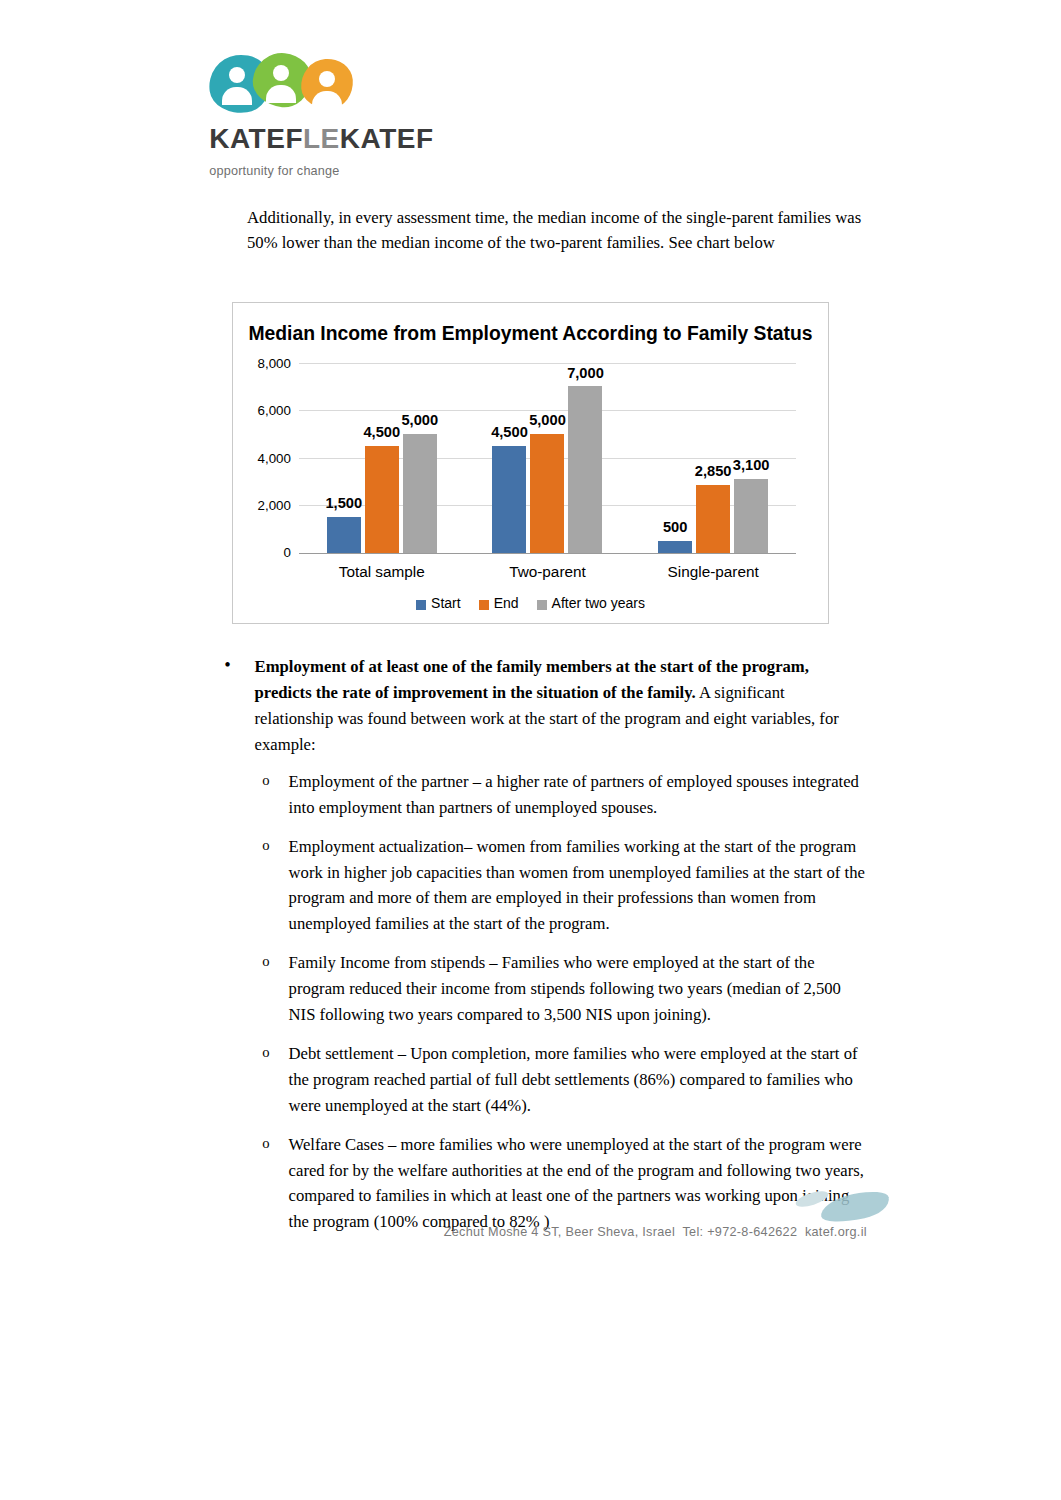KATEFLEKATEF
opportunity for change
Additionally, in every assessment time, the median income of the single-parent families was 50% lower than the median income of the two-parent families. See chart below
Median Income from Employment According to Family Status
8,000
6,000
4,000
2,000
0
1,500
4,500
5,000
4,500
5,000
7,000
500
2,850
3,100
Total sample
Two-parent
Single-parent
Start
End
After two years
Employment of at least one of the family members at the start of the program, predicts the rate of improvement in the situation of the family. A significant relationship was found between work at the start of the program and eight variables, for example:
Employment of the partner – a higher rate of partners of employed spouses integrated into employment than partners of unemployed spouses.
Employment actualization– women from families working at the start of the program work in higher job capacities than women from unemployed families at the start of the program and more of them are employed in their professions than women from unemployed families at the start of the program.
Family Income from stipends – Families who were employed at the start of the program reduced their income from stipends following two years (median of 2,500 NIS following two years compared to 3,500 NIS upon joining).
Debt settlement – Upon completion, more families who were employed at the start of the program reached partial of full debt settlements (86%) compared to families who were unemployed at the start (44%).
Welfare Cases – more families who were unemployed at the start of the program were cared for by the welfare authorities at the end of the program and following two years, compared to families in which at least one of the partners was working upon joining the program (100% compared to 82% )
Zechut Moshe 4 ST, Beer Sheva, Israel Tel: +972-8-642622 katef.org.il